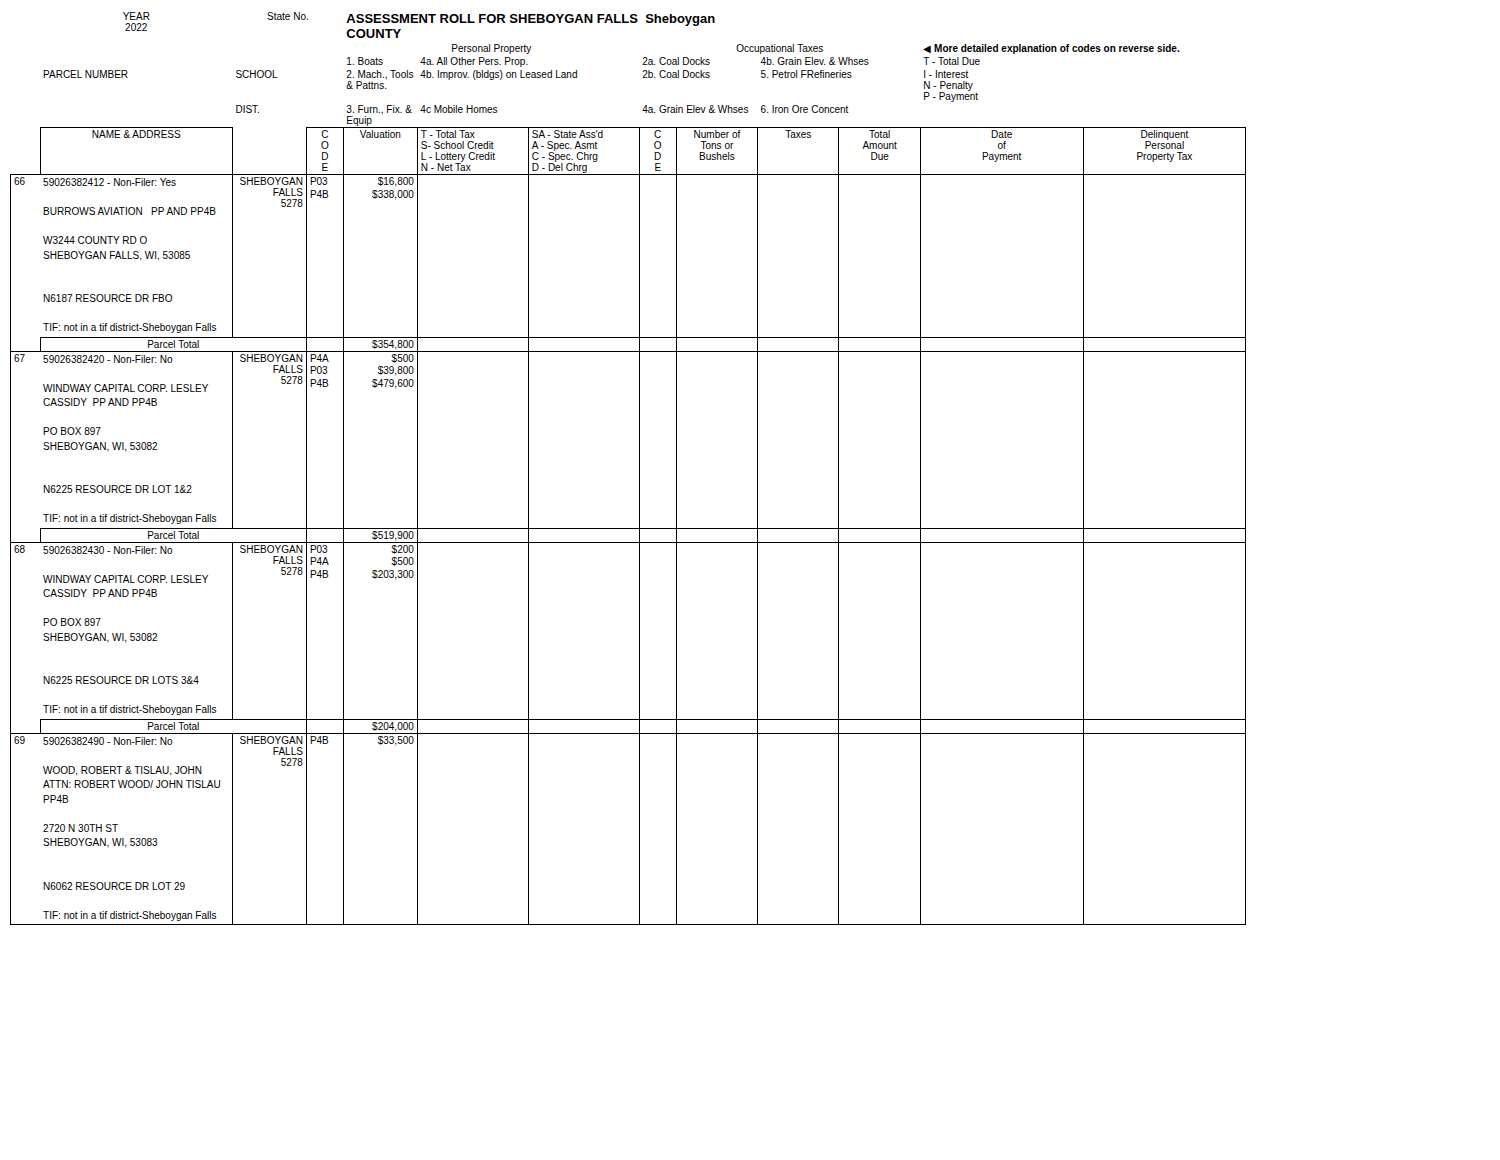| | YEAR 2022 | State No. | ASSESSMENT ROLL FOR SHEBOYGAN FALLS Sheboygan COUNTY | |
| | Personal Property | Occupational Taxes | ◀ More detailed explanation of codes on reverse side. |
| | | 1. Boats | 4a. All Other Pers. Prop. | 2a. Coal Docks | 4b. Grain Elev. & Whses | T - Total Due | |
| | PARCEL NUMBER | SCHOOL | 2. Mach., Tools & Pattns. | 4b. Improv. (bldgs) on Leased Land | 2b. Coal Docks | 5. Petrol FRefineries | I - Interest N - Penalty P - Payment |
| | DIST. | 3. Furn., Fix. & Equip | 4c Mobile Homes | 4a. Grain Elev & Whses | 6. Iron Ore Concent | |
| | NAME & ADDRESS | | C O D E | Valuation | T - Total Tax S- School Credit L - Lottery Credit N - Net Tax | SA - State Ass'd A - Spec. Asmt C - Spec. Chrg D - Del Chrg | C O D E | Number of Tons or Bushels | Taxes | Total Amount Due | Date of Payment | Delinquent Personal Property Tax |
| 66 | 59026382412 - Non-Filer: Yes BURROWS AVIATION PP AND PP4B W3244 COUNTY RD O SHEBOYGAN FALLS, WI, 53085 N6187 RESOURCE DR FBO TIF: not in a tif district-Sheboygan Falls | SHEBOYGAN FALLS 5278 | P03 P4B | $16,800 $338,000 | | | | | | | | |
| Parcel Total | | $354,800 | | | | | | | | |
| 67 | 59026382420 - Non-Filer: No WINDWAY CAPITAL CORP. LESLEY CASSIDY PP AND PP4B PO BOX 897 SHEBOYGAN, WI, 53082 N6225 RESOURCE DR LOT 1&2 TIF: not in a tif district-Sheboygan Falls | SHEBOYGAN FALLS 5278 | P4A P03 P4B | $500 $39,800 $479,600 | | | | | | | | |
| Parcel Total | | $519,900 | | | | | | | | |
| 68 | 59026382430 - Non-Filer: No WINDWAY CAPITAL CORP. LESLEY CASSIDY PP AND PP4B PO BOX 897 SHEBOYGAN, WI, 53082 N6225 RESOURCE DR LOTS 3&4 TIF: not in a tif district-Sheboygan Falls | SHEBOYGAN FALLS 5278 | P03 P4A P4B | $200 $500 $203,300 | | | | | | | | |
| Parcel Total | | $204,000 | | | | | | | | |
| 69 | 59026382490 - Non-Filer: No WOOD, ROBERT & TISLAU, JOHN ATTN: ROBERT WOOD/ JOHN TISLAU PP4B 2720 N 30TH ST SHEBOYGAN, WI, 53083 N6062 RESOURCE DR LOT 29 TIF: not in a tif district-Sheboygan Falls | SHEBOYGAN FALLS 5278 | P4B | $33,500 | | | | | | | | |